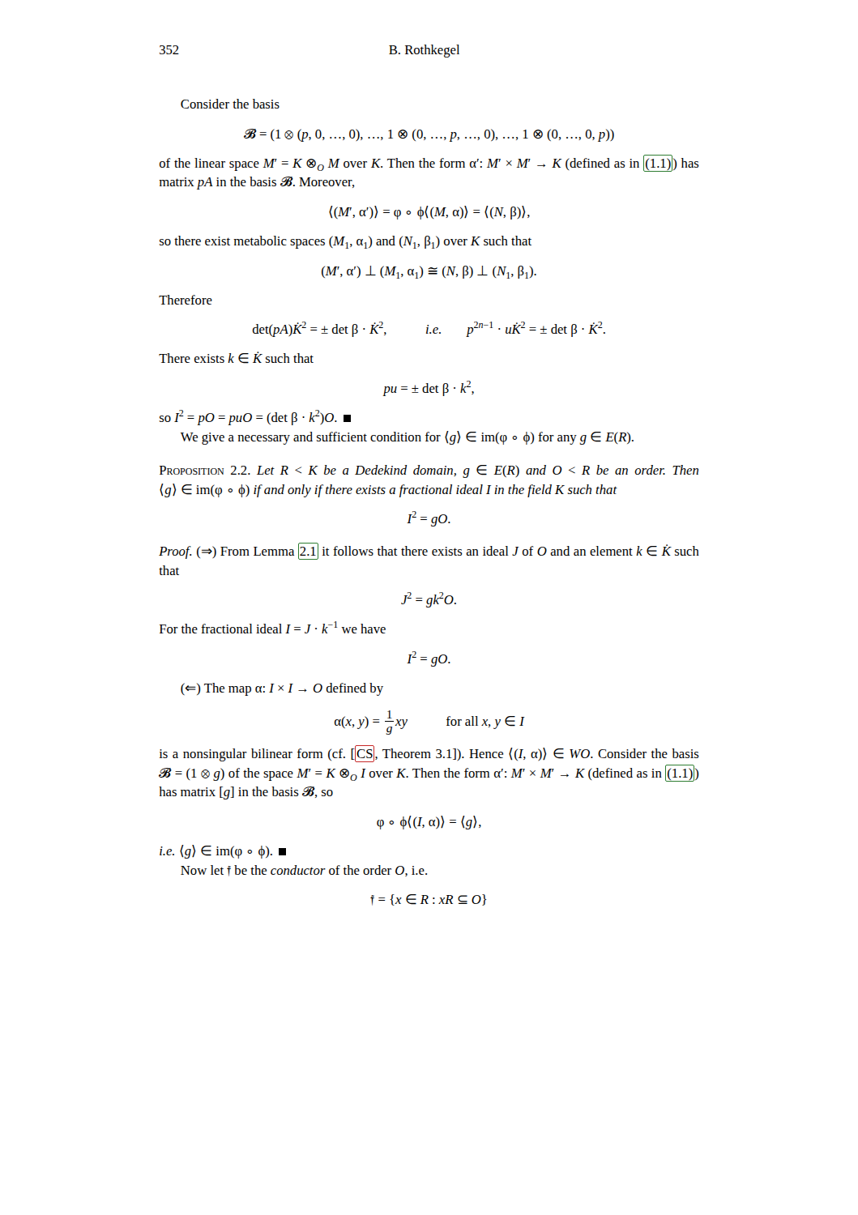352 B. Rothkegel
Consider the basis
𝓑 = (1 ⊗ (p, 0, …, 0), …, 1 ⊗ (0, …, p, …, 0), …, 1 ⊗ (0, …, 0, p))
of the linear space M′ = K ⊗O M over K. Then the form α′: M′ × M′ → K (defined as in (1.1)) has matrix pA in the basis 𝓑. Moreover,
⟨(M′, α′)⟩ = φ ∘ ϕ⟨(M, α)⟩ = ⟨(N, β)⟩,
so there exist metabolic spaces (M1, α1) and (N1, β1) over K such that
(M′, α′) ⊥ (M1, α1) ≅ (N, β) ⊥ (N1, β1).
Therefore
det(pA)K̇2 = ± det β · K̇2, i.e. p2n−1 · uK̇2 = ± det β · K̇2.
There exists k ∈ K̇ such that
pu = ± det β · k2,
so I2 = pO = puO = (det β · k2)O.
We give a necessary and sufficient condition for ⟨g⟩ ∈ im(φ ∘ ϕ) for any g ∈ E(R).
Proposition 2.2. Let R < K be a Dedekind domain, g ∈ E(R) and O < R be an order. Then ⟨g⟩ ∈ im(φ ∘ ϕ) if and only if there exists a fractional ideal I in the field K such that
I2 = gO.
Proof. (⇒) From Lemma 2.1 it follows that there exists an ideal J of O and an element k ∈ K̇ such that
J2 = gk2O.
For the fractional ideal I = J · k−1 we have
I2 = gO.
(⇐) The map α: I × I → O defined by
α(x, y) = 1 g xy for all x, y ∈ I
is a nonsingular bilinear form (cf. [CS, Theorem 3.1]). Hence ⟨(I, α)⟩ ∈ WO. Consider the basis 𝓑 = (1 ⊗ g) of the space M′ = K ⊗O I over K. Then the form α′: M′ × M′ → K (defined as in (1.1)) has matrix [g] in the basis 𝓑, so
φ ∘ ϕ⟨(I, α)⟩ = ⟨g⟩,
i.e. ⟨g⟩ ∈ im(φ ∘ ϕ).
Now let 𝔣 be the conductor of the order O, i.e.
𝔣 = {x ∈ R : xR ⊆ O}